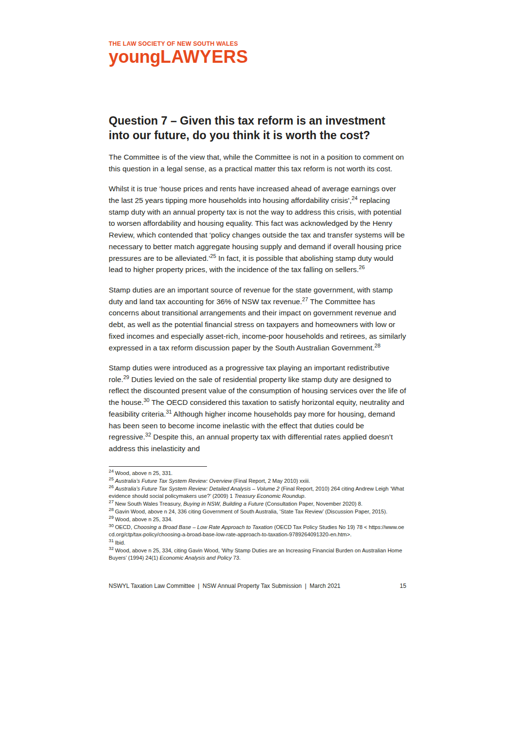The Law Society of New South Wales
young LAWYERS
Question 7 – Given this tax reform is an investment into our future, do you think it is worth the cost?
The Committee is of the view that, while the Committee is not in a position to comment on this question in a legal sense, as a practical matter this tax reform is not worth its cost.
Whilst it is true ‘house prices and rents have increased ahead of average earnings over the last 25 years tipping more households into housing affordability crisis’,24 replacing stamp duty with an annual property tax is not the way to address this crisis, with potential to worsen affordability and housing equality. This fact was acknowledged by the Henry Review, which contended that ‘policy changes outside the tax and transfer systems will be necessary to better match aggregate housing supply and demand if overall housing price pressures are to be alleviated.’25 In fact, it is possible that abolishing stamp duty would lead to higher property prices, with the incidence of the tax falling on sellers.26
Stamp duties are an important source of revenue for the state government, with stamp duty and land tax accounting for 36% of NSW tax revenue.27 The Committee has concerns about transitional arrangements and their impact on government revenue and debt, as well as the potential financial stress on taxpayers and homeowners with low or fixed incomes and especially asset-rich, income-poor households and retirees, as similarly expressed in a tax reform discussion paper by the South Australian Government.28
Stamp duties were introduced as a progressive tax playing an important redistributive role.29 Duties levied on the sale of residential property like stamp duty are designed to reflect the discounted present value of the consumption of housing services over the life of the house.30 The OECD considered this taxation to satisfy horizontal equity, neutrality and feasibility criteria.31 Although higher income households pay more for housing, demand has been seen to become income inelastic with the effect that duties could be regressive.32 Despite this, an annual property tax with differential rates applied doesn’t address this inelasticity and
Wood, above n 25, 331.
Australia’s Future Tax System Review: Overview (Final Report, 2 May 2010) xxiii.
Australia’s Future Tax System Review: Detailed Analysis – Volume 2 (Final Report, 2010) 264 citing Andrew Leigh ‘What evidence should social policymakers use?’ (2009) 1 Treasury Economic Roundup.
New South Wales Treasury, Buying in NSW, Building a Future (Consultation Paper, November 2020) 8.
Gavin Wood, above n 24, 336 citing Government of South Australia, ‘State Tax Review’ (Discussion Paper, 2015).
Wood, above n 25, 334.
OECD, Choosing a Broad Base – Low Rate Approach to Taxation (OECD Tax Policy Studies No 19) 78 < https://www.oecd.org/ctp/tax-policy/choosing-a-broad-base-low-rate-approach-to-taxation-9789264091320-en.htm>.
Ibid.
Wood, above n 25, 334, citing Gavin Wood, ‘Why Stamp Duties are an Increasing Financial Burden on Australian Home Buyers’ (1994) 24(1) Economic Analysis and Policy 73.
NSWYL Taxation Law Committee | NSW Annual Property Tax Submission | March 2021
15